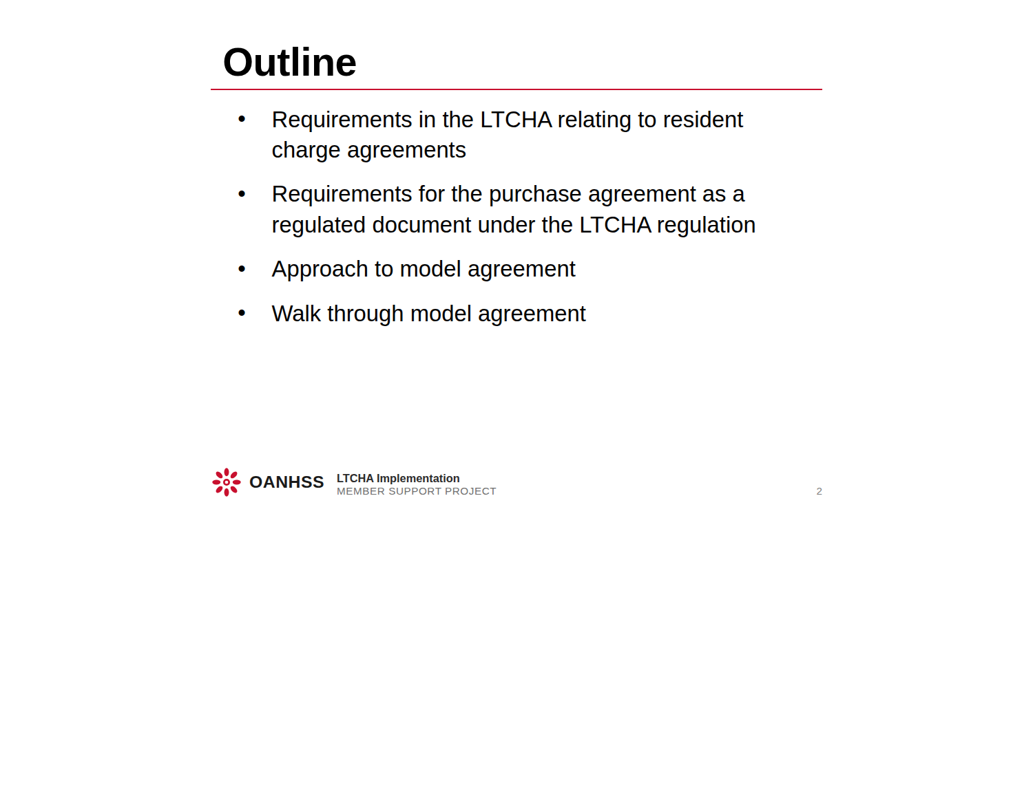Outline
Requirements in the LTCHA relating to resident charge agreements
Requirements for the purchase agreement as a regulated document under the LTCHA regulation
Approach to model agreement
Walk through model agreement
OANHSS
LTCHA Implementation
MEMBER SUPPORT PROJECT
2